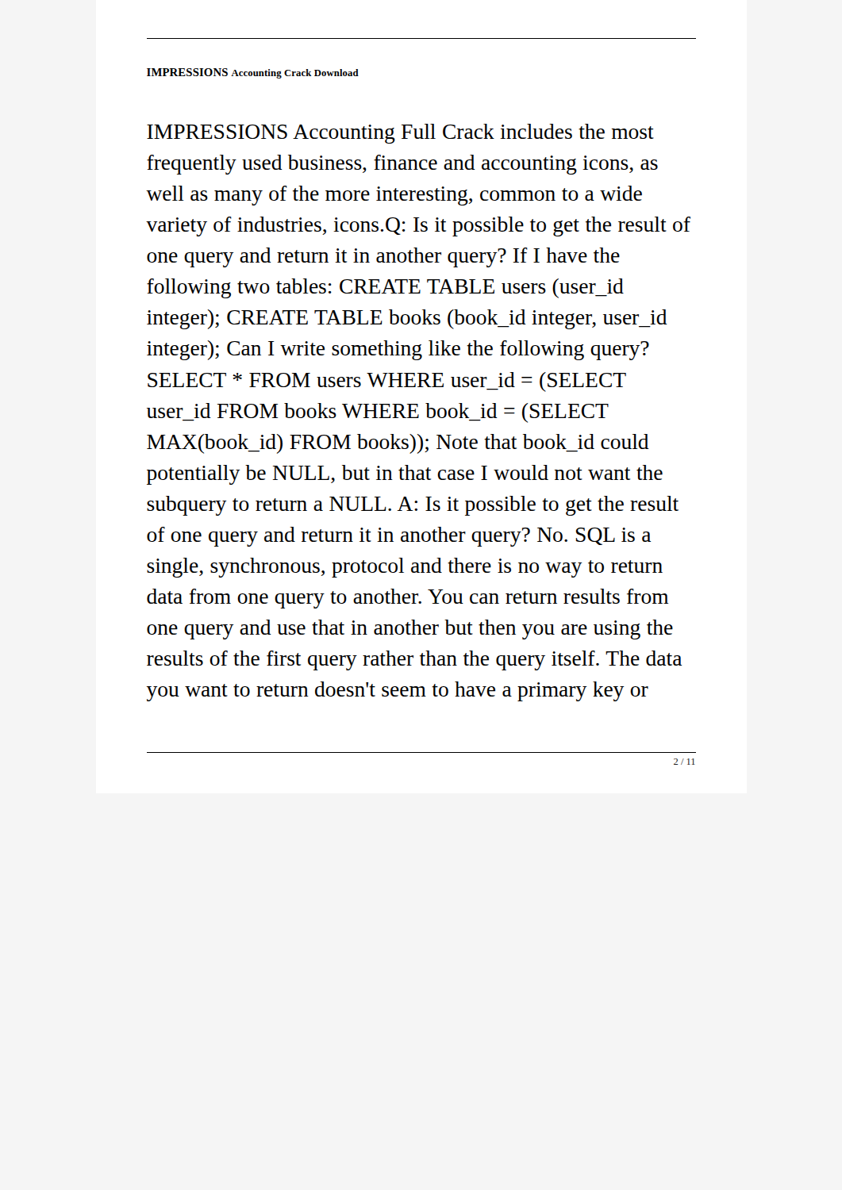IMPRESSIONS Accounting Crack Download
IMPRESSIONS Accounting Full Crack includes the most frequently used business, finance and accounting icons, as well as many of the more interesting, common to a wide variety of industries, icons.Q: Is it possible to get the result of one query and return it in another query? If I have the following two tables: CREATE TABLE users (user_id integer); CREATE TABLE books (book_id integer, user_id integer); Can I write something like the following query? SELECT * FROM users WHERE user_id = (SELECT user_id FROM books WHERE book_id = (SELECT MAX(book_id) FROM books)); Note that book_id could potentially be NULL, but in that case I would not want the subquery to return a NULL. A: Is it possible to get the result of one query and return it in another query? No. SQL is a single, synchronous, protocol and there is no way to return data from one query to another. You can return results from one query and use that in another but then you are using the results of the first query rather than the query itself. The data you want to return doesn't seem to have a primary key or
2 / 11